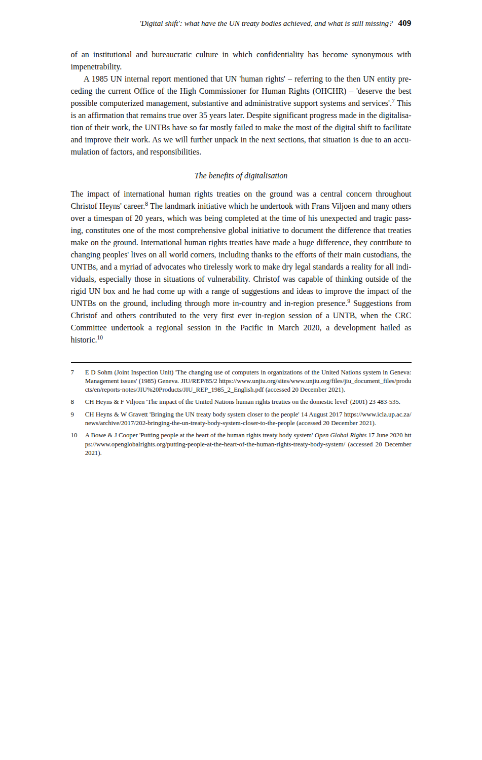'Digital shift': what have the UN treaty bodies achieved, and what is still missing?409
of an institutional and bureaucratic culture in which confidentiality has become synonymous with impenetrability.
A 1985 UN internal report mentioned that UN 'human rights' – referring to the then UN entity preceding the current Office of the High Commissioner for Human Rights (OHCHR) – 'deserve the best possible computerized management, substantive and administrative support systems and services'.7 This is an affirmation that remains true over 35 years later. Despite significant progress made in the digitalisation of their work, the UNTBs have so far mostly failed to make the most of the digital shift to facilitate and improve their work. As we will further unpack in the next sections, that situation is due to an accumulation of factors, and responsibilities.
The benefits of digitalisation
The impact of international human rights treaties on the ground was a central concern throughout Christof Heyns' career.8 The landmark initiative which he undertook with Frans Viljoen and many others over a timespan of 20 years, which was being completed at the time of his unexpected and tragic passing, constitutes one of the most comprehensive global initiative to document the difference that treaties make on the ground. International human rights treaties have made a huge difference, they contribute to changing peoples' lives on all world corners, including thanks to the efforts of their main custodians, the UNTBs, and a myriad of advocates who tirelessly work to make dry legal standards a reality for all individuals, especially those in situations of vulnerability. Christof was capable of thinking outside of the rigid UN box and he had come up with a range of suggestions and ideas to improve the impact of the UNTBs on the ground, including through more in-country and in-region presence.9 Suggestions from Christof and others contributed to the very first ever in-region session of a UNTB, when the CRC Committee undertook a regional session in the Pacific in March 2020, a development hailed as historic.10
7 E D Sohm (Joint Inspection Unit) 'The changing use of computers in organizations of the United Nations system in Geneva: Management issues' (1985) Geneva. JIU/REP/85/2 https://www.unjiu.org/sites/www.unjiu.org/files/jiu_document_files/products/en/reports-notes/JIU%20Products/JIU_REP_1985_2_English.pdf (accessed 20 December 2021).
8 CH Heyns & F Viljoen 'The impact of the United Nations human rights treaties on the domestic level' (2001) 23 483-535.
9 CH Heyns & W Gravett 'Bringing the UN treaty body system closer to the people' 14 August 2017 https://www.icla.up.ac.za/news/archive/2017/202-bringing-the-un-treaty-body-system-closer-to-the-people (accessed 20 December 2021).
10 A Bowe & J Cooper 'Putting people at the heart of the human rights treaty body system' Open Global Rights 17 June 2020 https://www.openglobalrights.org/putting-people-at-the-heart-of-the-human-rights-treaty-body-system/ (accessed 20 December 2021).